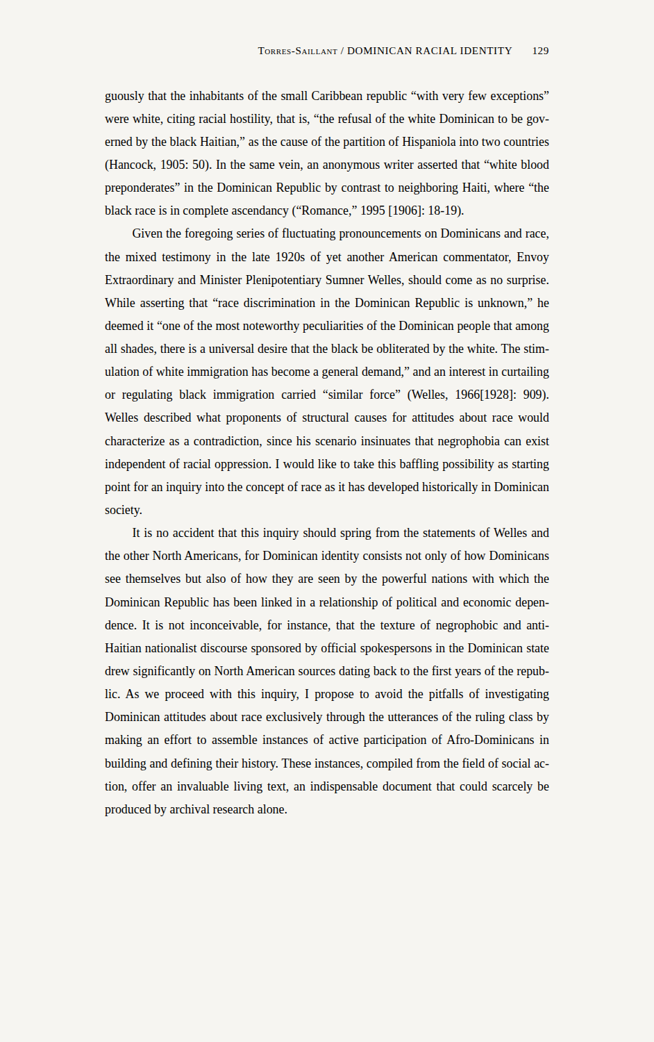Torres-Saillant / DOMINICAN RACIAL IDENTITY 129
guously that the inhabitants of the small Caribbean republic “with very few exceptions” were white, citing racial hostility, that is, “the refusal of the white Dominican to be governed by the black Haitian,” as the cause of the partition of Hispaniola into two countries (Hancock, 1905: 50). In the same vein, an anonymous writer asserted that “white blood preponderates” in the Dominican Republic by contrast to neighboring Haiti, where “the black race is in complete ascendancy (“Romance,” 1995 [1906]: 18-19).
Given the foregoing series of fluctuating pronouncements on Dominicans and race, the mixed testimony in the late 1920s of yet another American commentator, Envoy Extraordinary and Minister Plenipotentiary Sumner Welles, should come as no surprise. While asserting that “race discrimination in the Dominican Republic is unknown,” he deemed it “one of the most noteworthy peculiarities of the Dominican people that among all shades, there is a universal desire that the black be obliterated by the white. The stimulation of white immigration has become a general demand,” and an interest in curtailing or regulating black immigration carried “similar force” (Welles, 1966[1928]: 909). Welles described what proponents of structural causes for attitudes about race would characterize as a contradiction, since his scenario insinuates that negrophobia can exist independent of racial oppression. I would like to take this baffling possibility as starting point for an inquiry into the concept of race as it has developed historically in Dominican society.
It is no accident that this inquiry should spring from the statements of Welles and the other North Americans, for Dominican identity consists not only of how Dominicans see themselves but also of how they are seen by the powerful nations with which the Dominican Republic has been linked in a relationship of political and economic dependence. It is not inconceivable, for instance, that the texture of negrophobic and anti-Haitian nationalist discourse sponsored by official spokespersons in the Dominican state drew significantly on North American sources dating back to the first years of the republic. As we proceed with this inquiry, I propose to avoid the pitfalls of investigating Dominican attitudes about race exclusively through the utterances of the ruling class by making an effort to assemble instances of active participation of Afro-Dominicans in building and defining their history. These instances, compiled from the field of social action, offer an invaluable living text, an indispensable document that could scarcely be produced by archival research alone.